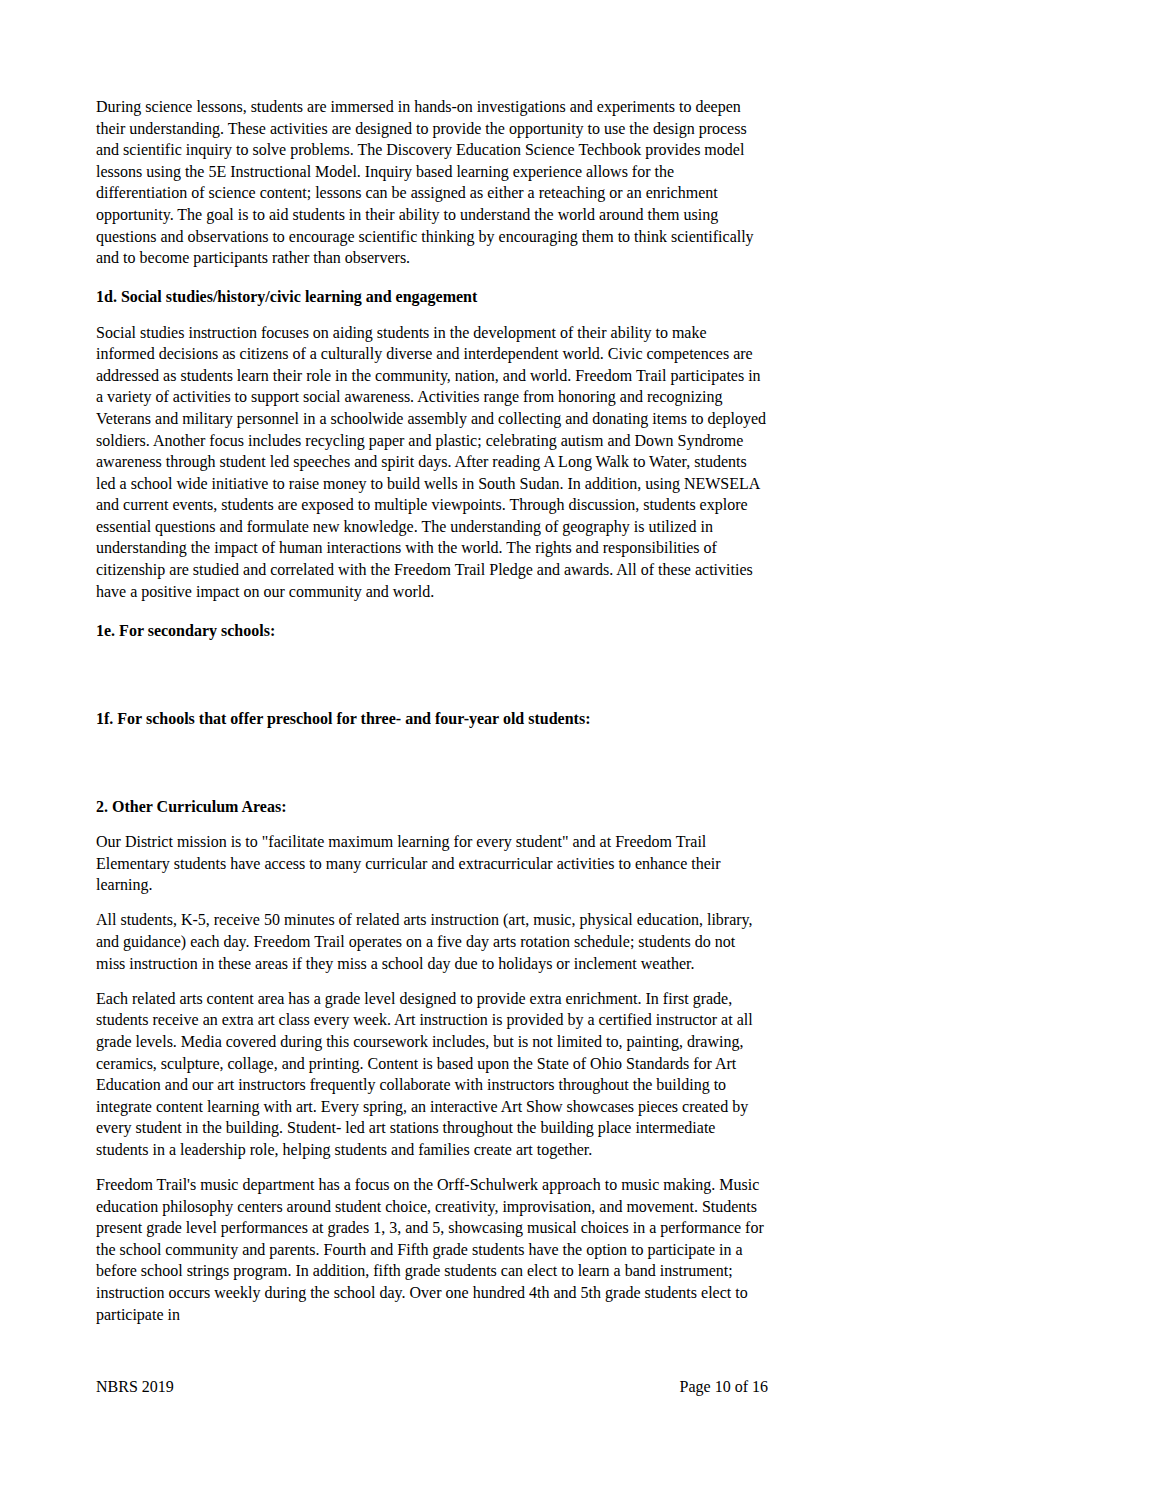During science lessons, students are immersed in hands-on investigations and experiments to deepen their understanding. These activities are designed to provide the opportunity to use the design process and scientific inquiry to solve problems. The Discovery Education Science Techbook provides model lessons using the 5E Instructional Model. Inquiry based learning experience allows for the differentiation of science content; lessons can be assigned as either a reteaching or an enrichment opportunity. The goal is to aid students in their ability to understand the world around them using questions and observations to encourage scientific thinking by encouraging them to think scientifically and to become participants rather than observers.
1d. Social studies/history/civic learning and engagement
Social studies instruction focuses on aiding students in the development of their ability to make informed decisions as citizens of a culturally diverse and interdependent world. Civic competences are addressed as students learn their role in the community, nation, and world. Freedom Trail participates in a variety of activities to support social awareness. Activities range from honoring and recognizing Veterans and military personnel in a schoolwide assembly and collecting and donating items to deployed soldiers. Another focus includes recycling paper and plastic; celebrating autism and Down Syndrome awareness through student led speeches and spirit days. After reading A Long Walk to Water, students led a school wide initiative to raise money to build wells in South Sudan. In addition, using NEWSELA and current events, students are exposed to multiple viewpoints. Through discussion, students explore essential questions and formulate new knowledge. The understanding of geography is utilized in understanding the impact of human interactions with the world. The rights and responsibilities of citizenship are studied and correlated with the Freedom Trail Pledge and awards. All of these activities have a positive impact on our community and world.
1e. For secondary schools:
1f. For schools that offer preschool for three- and four-year old students:
2. Other Curriculum Areas:
Our District mission is to "facilitate maximum learning for every student" and at Freedom Trail Elementary students have access to many curricular and extracurricular activities to enhance their learning.
All students, K-5, receive 50 minutes of related arts instruction (art, music, physical education, library, and guidance) each day. Freedom Trail operates on a five day arts rotation schedule; students do not miss instruction in these areas if they miss a school day due to holidays or inclement weather.
Each related arts content area has a grade level designed to provide extra enrichment. In first grade, students receive an extra art class every week. Art instruction is provided by a certified instructor at all grade levels. Media covered during this coursework includes, but is not limited to, painting, drawing, ceramics, sculpture, collage, and printing. Content is based upon the State of Ohio Standards for Art Education and our art instructors frequently collaborate with instructors throughout the building to integrate content learning with art. Every spring, an interactive Art Show showcases pieces created by every student in the building. Student- led art stations throughout the building place intermediate students in a leadership role, helping students and families create art together.
Freedom Trail's music department has a focus on the Orff-Schulwerk approach to music making. Music education philosophy centers around student choice, creativity, improvisation, and movement. Students present grade level performances at grades 1, 3, and 5, showcasing musical choices in a performance for the school community and parents. Fourth and Fifth grade students have the option to participate in a before school strings program. In addition, fifth grade students can elect to learn a band instrument; instruction occurs weekly during the school day. Over one hundred 4th and 5th grade students elect to participate in
NBRS 2019 Page 10 of 16